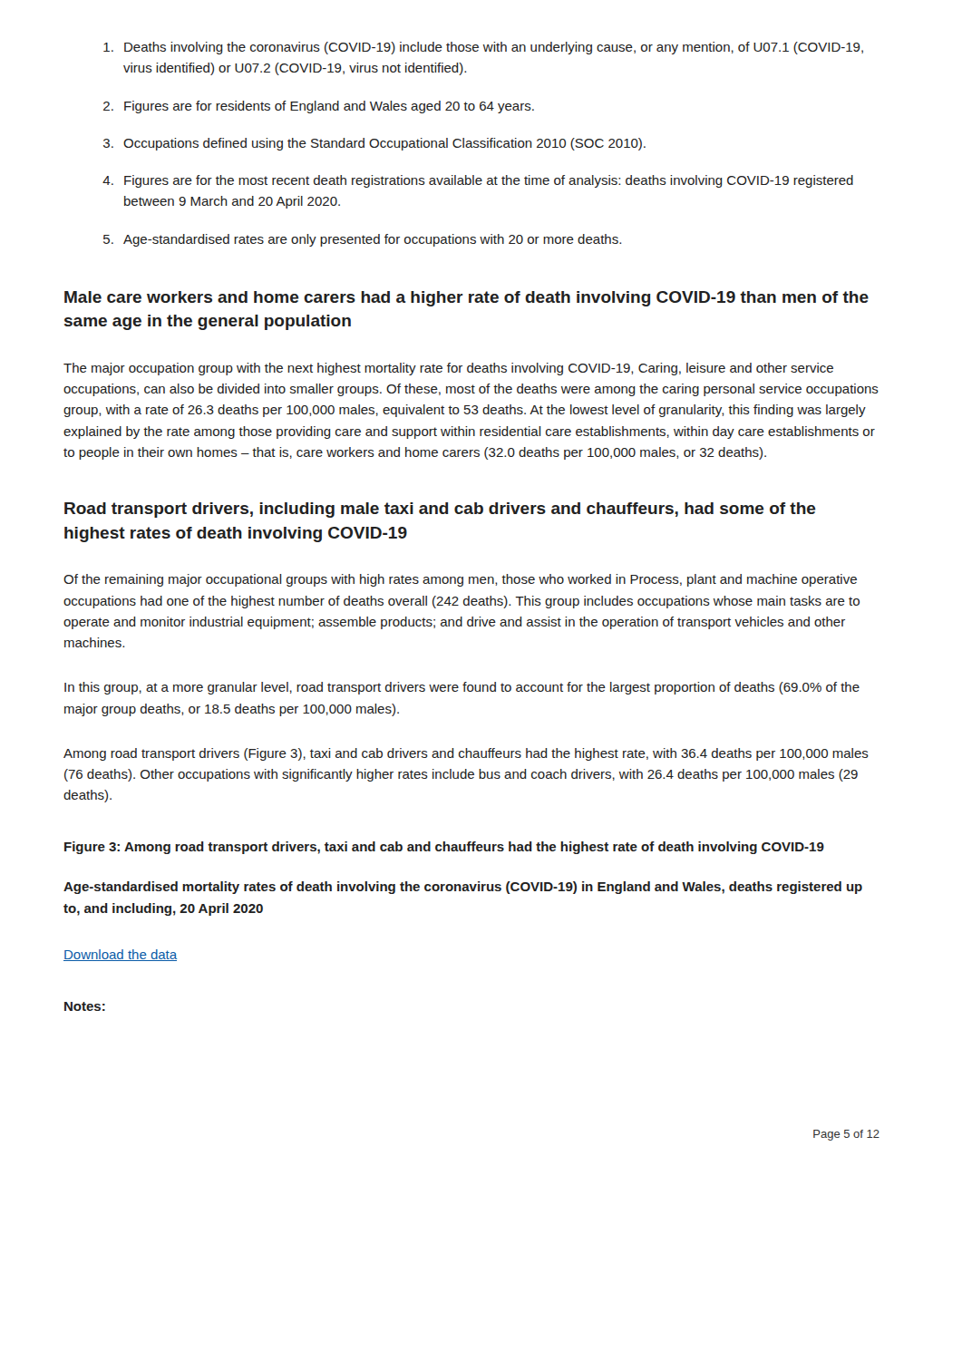Deaths involving the coronavirus (COVID-19) include those with an underlying cause, or any mention, of U07.1 (COVID-19, virus identified) or U07.2 (COVID-19, virus not identified).
Figures are for residents of England and Wales aged 20 to 64 years.
Occupations defined using the Standard Occupational Classification 2010 (SOC 2010).
Figures are for the most recent death registrations available at the time of analysis: deaths involving COVID-19 registered between 9 March and 20 April 2020.
Age-standardised rates are only presented for occupations with 20 or more deaths.
Male care workers and home carers had a higher rate of death involving COVID-19 than men of the same age in the general population
The major occupation group with the next highest mortality rate for deaths involving COVID-19, Caring, leisure and other service occupations, can also be divided into smaller groups. Of these, most of the deaths were among the caring personal service occupations group, with a rate of 26.3 deaths per 100,000 males, equivalent to 53 deaths. At the lowest level of granularity, this finding was largely explained by the rate among those providing care and support within residential care establishments, within day care establishments or to people in their own homes – that is, care workers and home carers (32.0 deaths per 100,000 males, or 32 deaths).
Road transport drivers, including male taxi and cab drivers and chauffeurs, had some of the highest rates of death involving COVID-19
Of the remaining major occupational groups with high rates among men, those who worked in Process, plant and machine operative occupations had one of the highest number of deaths overall (242 deaths). This group includes occupations whose main tasks are to operate and monitor industrial equipment; assemble products; and drive and assist in the operation of transport vehicles and other machines.
In this group, at a more granular level, road transport drivers were found to account for the largest proportion of deaths (69.0% of the major group deaths, or 18.5 deaths per 100,000 males).
Among road transport drivers (Figure 3), taxi and cab drivers and chauffeurs had the highest rate, with 36.4 deaths per 100,000 males (76 deaths). Other occupations with significantly higher rates include bus and coach drivers, with 26.4 deaths per 100,000 males (29 deaths).
Figure 3: Among road transport drivers, taxi and cab and chauffeurs had the highest rate of death involving COVID-19
Age-standardised mortality rates of death involving the coronavirus (COVID-19) in England and Wales, deaths registered up to, and including, 20 April 2020
Download the data
Notes:
Page 5 of 12